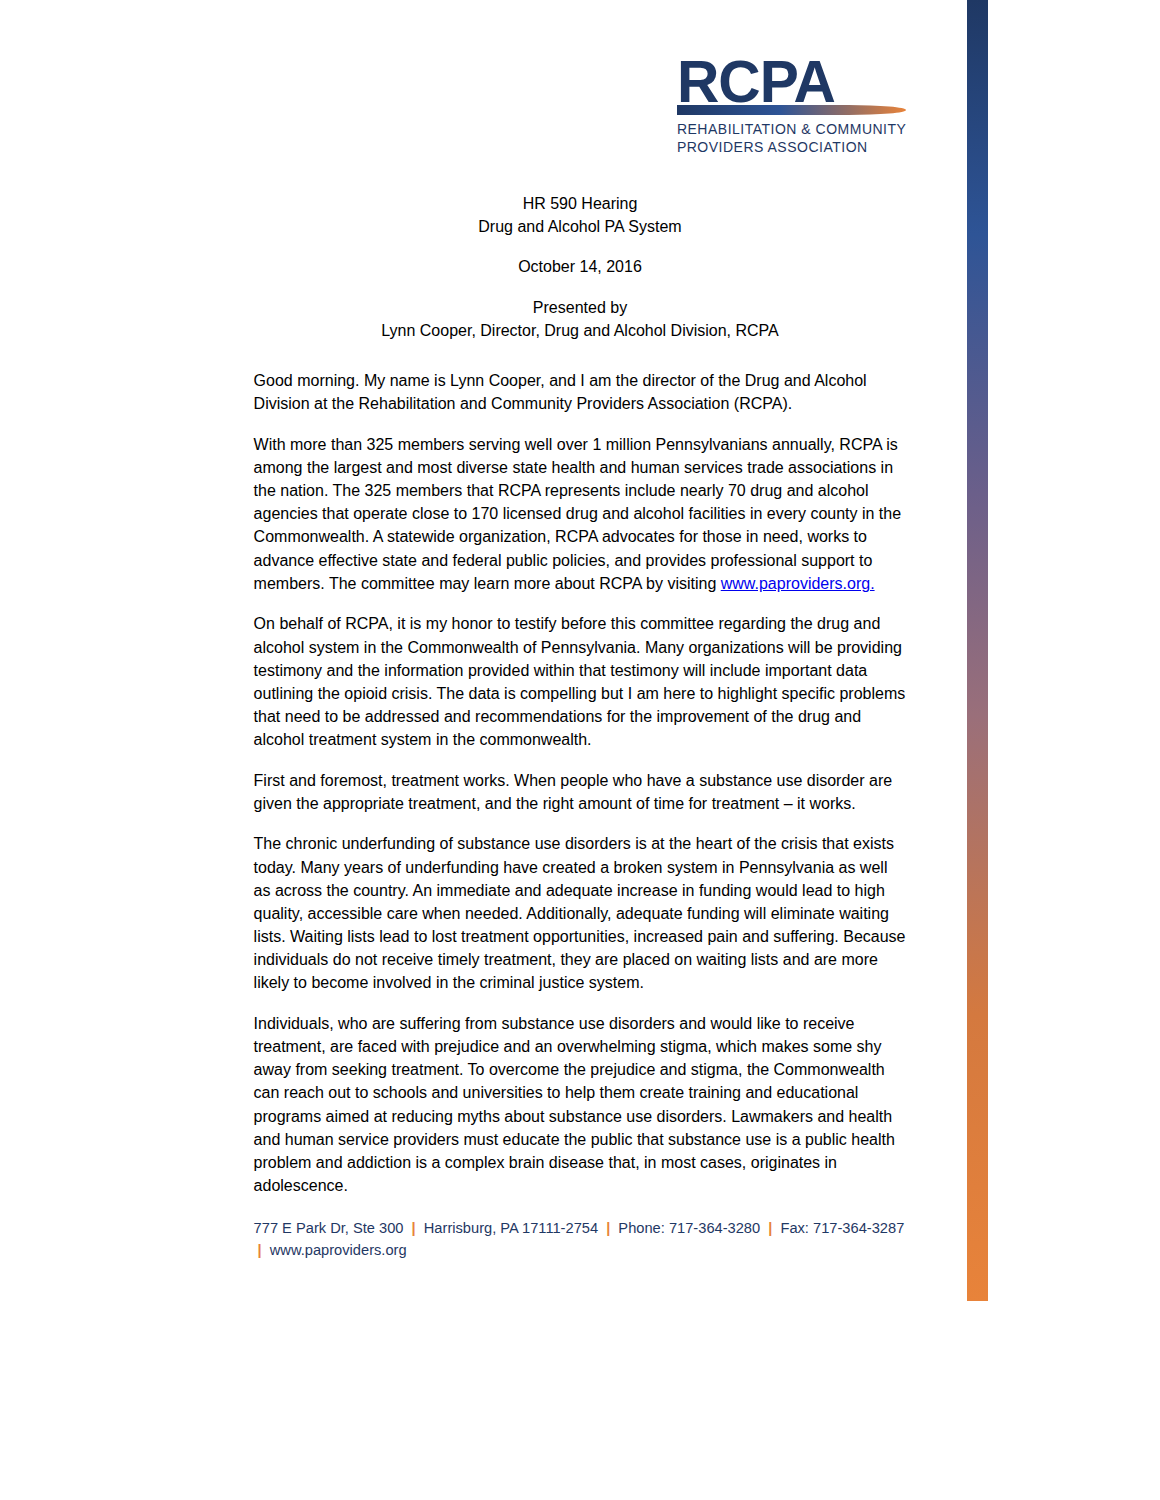RCPA
REHABILITATION & COMMUNITY
PROVIDERS ASSOCIATION
HR 590 Hearing
Drug and Alcohol PA System
October 14, 2016
Presented by
Lynn Cooper, Director, Drug and Alcohol Division, RCPA
Good morning. My name is Lynn Cooper, and I am the director of the Drug and Alcohol Division at the Rehabilitation and Community Providers Association (RCPA).
With more than 325 members serving well over 1 million Pennsylvanians annually, RCPA is among the largest and most diverse state health and human services trade associations in the nation. The 325 members that RCPA represents include nearly 70 drug and alcohol agencies that operate close to 170 licensed drug and alcohol facilities in every county in the Commonwealth. A statewide organization, RCPA advocates for those in need, works to advance effective state and federal public policies, and provides professional support to members. The committee may learn more about RCPA by visiting www.paproviders.org.
On behalf of RCPA, it is my honor to testify before this committee regarding the drug and alcohol system in the Commonwealth of Pennsylvania. Many organizations will be providing testimony and the information provided within that testimony will include important data outlining the opioid crisis. The data is compelling but I am here to highlight specific problems that need to be addressed and recommendations for the improvement of the drug and alcohol treatment system in the commonwealth.
First and foremost, treatment works. When people who have a substance use disorder are given the appropriate treatment, and the right amount of time for treatment – it works.
The chronic underfunding of substance use disorders is at the heart of the crisis that exists today. Many years of underfunding have created a broken system in Pennsylvania as well as across the country. An immediate and adequate increase in funding would lead to high quality, accessible care when needed. Additionally, adequate funding will eliminate waiting lists. Waiting lists lead to lost treatment opportunities, increased pain and suffering. Because individuals do not receive timely treatment, they are placed on waiting lists and are more likely to become involved in the criminal justice system.
Individuals, who are suffering from substance use disorders and would like to receive treatment, are faced with prejudice and an overwhelming stigma, which makes some shy away from seeking treatment. To overcome the prejudice and stigma, the Commonwealth can reach out to schools and universities to help them create training and educational programs aimed at reducing myths about substance use disorders. Lawmakers and health and human service providers must educate the public that substance use is a public health problem and addiction is a complex brain disease that, in most cases, originates in adolescence.
777 E Park Dr, Ste 300 | Harrisburg, PA 17111-2754 | Phone: 717-364-3280 | Fax: 717-364-3287 | www.paproviders.org